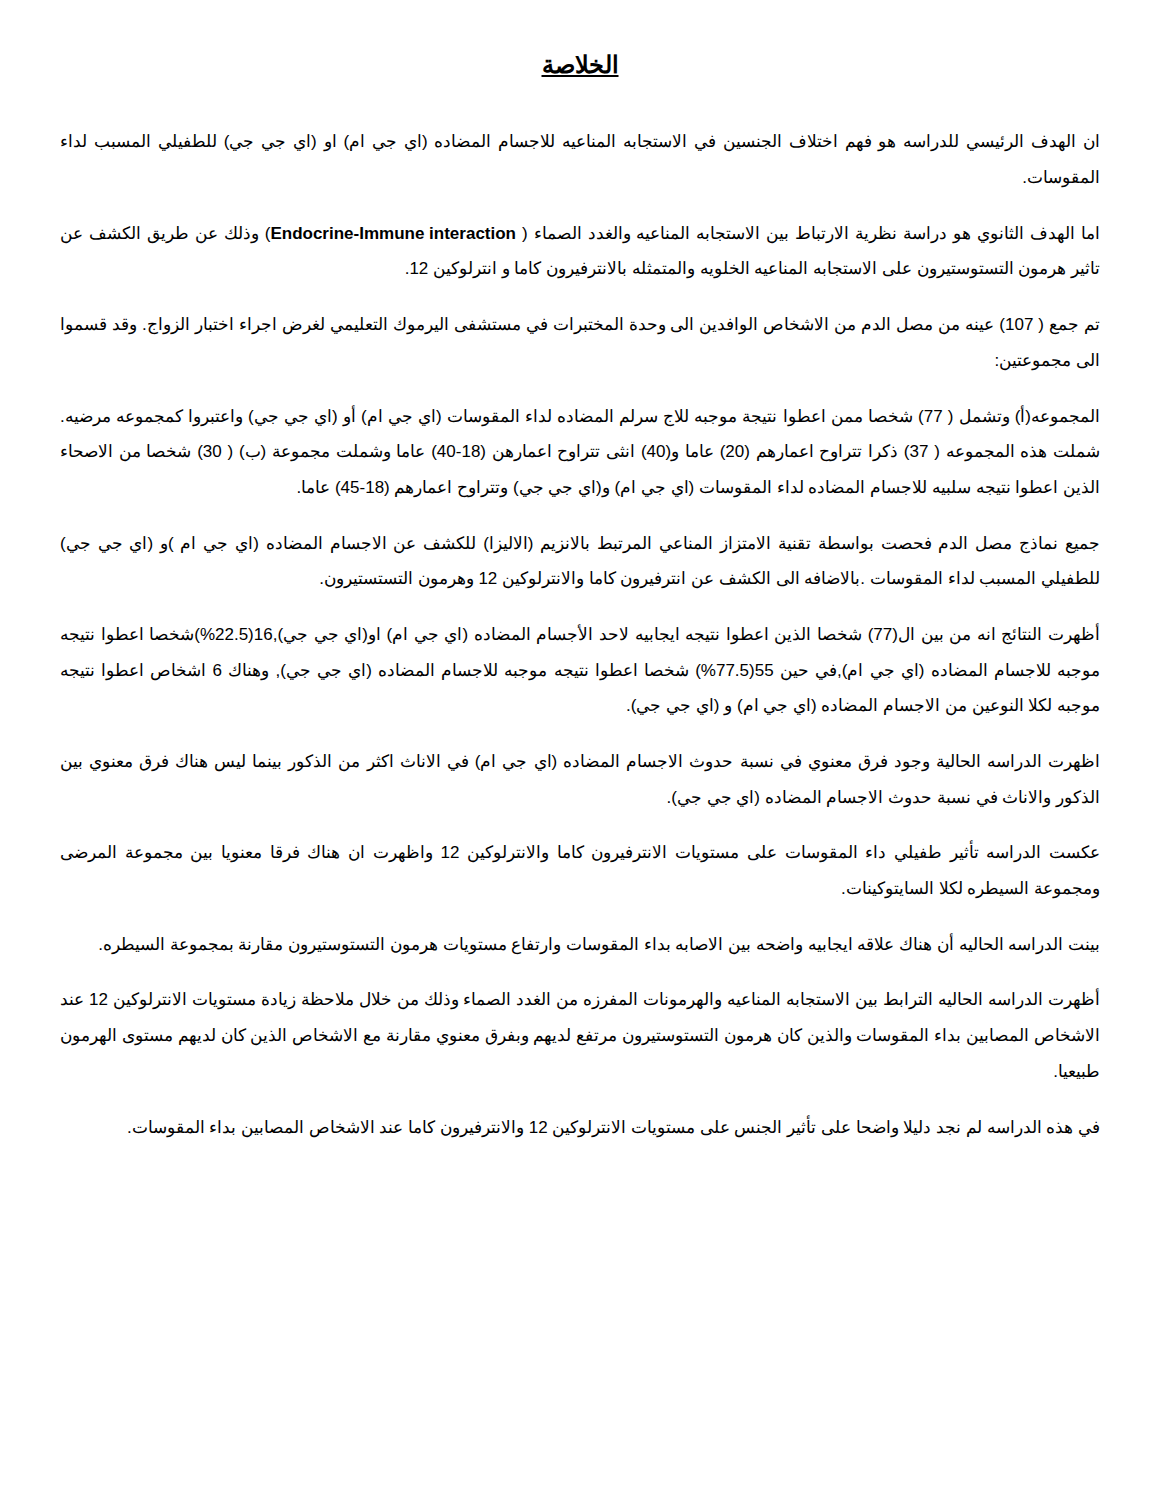الخلاصة
ان الهدف الرئيسي للدراسه هو فهم اختلاف الجنسين في الاستجابه المناعيه للاجسام المضاده (اي جي ام) او (اي جي جي) للطفيلي المسبب لداء المقوسات.
اما الهدف الثانوي هو دراسة نظرية الارتباط بين الاستجابه المناعيه والغدد الصماء ( Endocrine-Immune interaction) وذلك عن طريق الكشف عن تاثير هرمون التستوستيرون على الاستجابه المناعيه الخلويه والمتمثله بالانترفيرون كاما و انترلوكين 12.
تم جمع ( 107) عينه من مصل الدم من الاشخاص الوافدين الى وحدة المختبرات في مستشفى اليرموك التعليمي لغرض اجراء اختبار الزواج. وقد قسموا الى مجموعتين:
المجموعه(أ) وتشمل ( 77) شخصا ممن اعطوا نتيجة موجبه للاج سرلم المضاده لداء المقوسات (اي جي ام) أو (اي جي جي) واعتبروا كمجموعه مرضيه. شملت هذه المجموعه ( 37) ذكرا تتراوح اعمارهم (20) عاما و(40) انثى تتراوح اعمارهن (18-40) عاما وشملت مجموعة (ب) ( 30) شخصا من الاصحاء الذين اعطوا نتيجه سلبيه للاجسام المضاده لداء المقوسات (اي جي ام) و(اي جي جي) وتتراوح اعمارهم (18-45) عاما.
جميع نماذج مصل الدم فحصت بواسطة تقنية الامتزاز المناعي المرتبط بالانزيم (الاليزا) للكشف عن الاجسام المضاده (اي جي ام )و (اي جي جي) للطفيلي المسبب لداء المقوسات .بالاضافه الى الكشف عن انترفيرون كاما والانترلوكين 12 وهرمون التستستيرون.
أظهرت النتائج انه من بين ال(77) شخصا الذين اعطوا نتيجه ايجابيه لاحد الأجسام المضاده (اي جي ام) او(اي جي جي),16(22.5%)شخصا اعطوا نتيجه موجبه للاجسام المضاده (اي جي ام),في حين 55(77.5%) شخصا اعطوا نتيجه موجبه للاجسام المضاده (اي جي جي), وهناك 6 اشخاص اعطوا نتيجه موجبه لكلا النوعين من الاجسام المضاده (اي جي ام) و (اي جي جي).
اظهرت الدراسه الحالية وجود فرق معنوي في نسبة حدوث الاجسام المضاده (اي جي ام) في الاناث اكثر من الذكور بينما ليس هناك فرق معنوي بين الذكور والاناث في نسبة حدوث الاجسام المضاده (اي جي جي).
عكست الدراسه تأثير طفيلي داء المقوسات على مستويات الانترفيرون كاما والانترلوكين 12 واظهرت ان هناك فرقا معنويا بين مجموعة المرضى ومجموعة السيطره لكلا السايتوكينات.
بينت الدراسه الحاليه أن هناك علاقه ايجابيه واضحه بين الاصابه بداء المقوسات وارتفاع مستويات هرمون التستوستيرون مقارنة بمجموعة السيطره.
أظهرت الدراسه الحاليه الترابط بين الاستجابه المناعيه والهرمونات المفرزه من الغدد الصماء وذلك من خلال ملاحظة زيادة مستويات الانترلوكين 12 عند الاشخاص المصابين بداء المقوسات والذين كان هرمون التستوستيرون مرتفع لديهم وبفرق معنوي مقارنة مع الاشخاص الذين كان لديهم مستوى الهرمون طبيعيا.
في هذه الدراسه لم نجد دليلا واضحا على تأثير الجنس على مستويات الانترلوكين 12 والانترفيرون كاما عند الاشخاص المصابين بداء المقوسات.